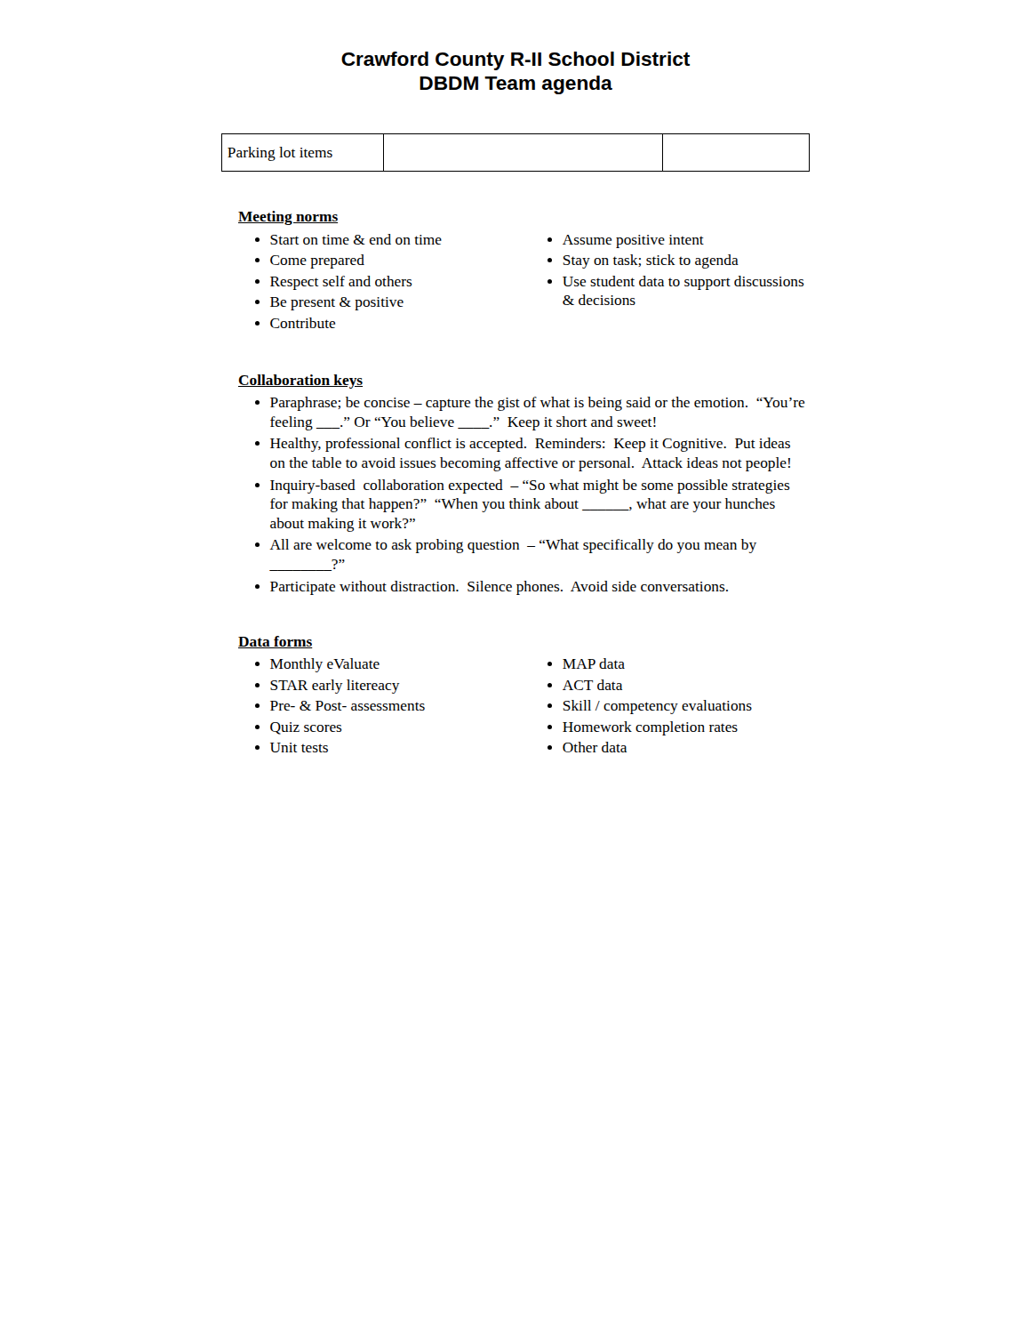Crawford County R-II School DistrictDBDM Team agenda
| Parking lot items | | |
Meeting norms
Start on time & end on time
Come prepared
Respect self and others
Be present & positive
Contribute
Assume positive intent
Stay on task; stick to agenda
Use student data to support discussions & decisions
Collaboration keys
Paraphrase; be concise – capture the gist of what is being said or the emotion. “You’re feeling ___.” Or “You believe ____.” Keep it short and sweet!
Healthy, professional conflict is accepted. Reminders: Keep it Cognitive. Put ideas on the table to avoid issues becoming affective or personal. Attack ideas not people!
Inquiry-based collaboration expected – “So what might be some possible strategies for making that happen?” “When you think about ______, what are your hunches about making it work?”
All are welcome to ask probing question – “What specifically do you mean by ________?”
Participate without distraction. Silence phones. Avoid side conversations.
Data forms
Monthly eValuate
STAR early litereacy
Pre- & Post- assessments
Quiz scores
Unit tests
MAP data
ACT data
Skill / competency evaluations
Homework completion rates
Other data